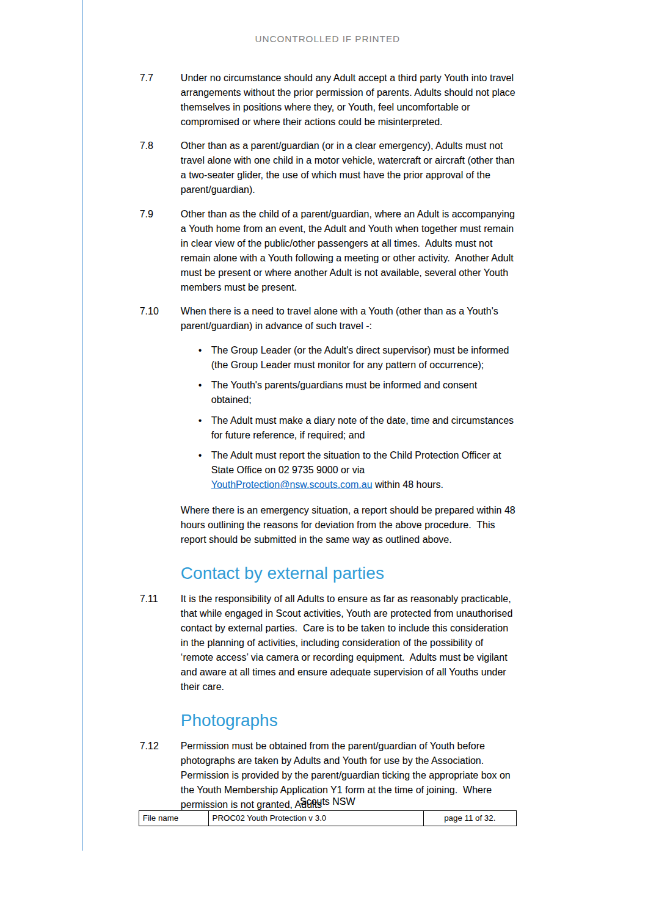UNCONTROLLED IF PRINTED
7.7
Under no circumstance should any Adult accept a third party Youth into travel arrangements without the prior permission of parents. Adults should not place themselves in positions where they, or Youth, feel uncomfortable or compromised or where their actions could be misinterpreted.
7.8
Other than as a parent/guardian (or in a clear emergency), Adults must not travel alone with one child in a motor vehicle, watercraft or aircraft (other than a two-seater glider, the use of which must have the prior approval of the parent/guardian).
7.9
Other than as the child of a parent/guardian, where an Adult is accompanying a Youth home from an event, the Adult and Youth when together must remain in clear view of the public/other passengers at all times. Adults must not remain alone with a Youth following a meeting or other activity. Another Adult must be present or where another Adult is not available, several other Youth members must be present.
7.10
When there is a need to travel alone with a Youth (other than as a Youth's parent/guardian) in advance of such travel -:
The Group Leader (or the Adult's direct supervisor) must be informed (the Group Leader must monitor for any pattern of occurrence);
The Youth's parents/guardians must be informed and consent obtained;
The Adult must make a diary note of the date, time and circumstances for future reference, if required; and
The Adult must report the situation to the Child Protection Officer at State Office on 02 9735 9000 or via YouthProtection@nsw.scouts.com.au within 48 hours.
Where there is an emergency situation, a report should be prepared within 48 hours outlining the reasons for deviation from the above procedure. This report should be submitted in the same way as outlined above.
Contact by external parties
7.11
It is the responsibility of all Adults to ensure as far as reasonably practicable, that while engaged in Scout activities, Youth are protected from unauthorised contact by external parties. Care is to be taken to include this consideration in the planning of activities, including consideration of the possibility of ‘remote access’ via camera or recording equipment. Adults must be vigilant and aware at all times and ensure adequate supervision of all Youths under their care.
Photographs
7.12
Permission must be obtained from the parent/guardian of Youth before photographs are taken by Adults and Youth for use by the Association. Permission is provided by the parent/guardian ticking the appropriate box on the Youth Membership Application Y1 form at the time of joining. Where permission is not granted, Adults
Scouts NSW
| File name | PROC02 Youth Protection v 3.0 | page 11 of 32. |